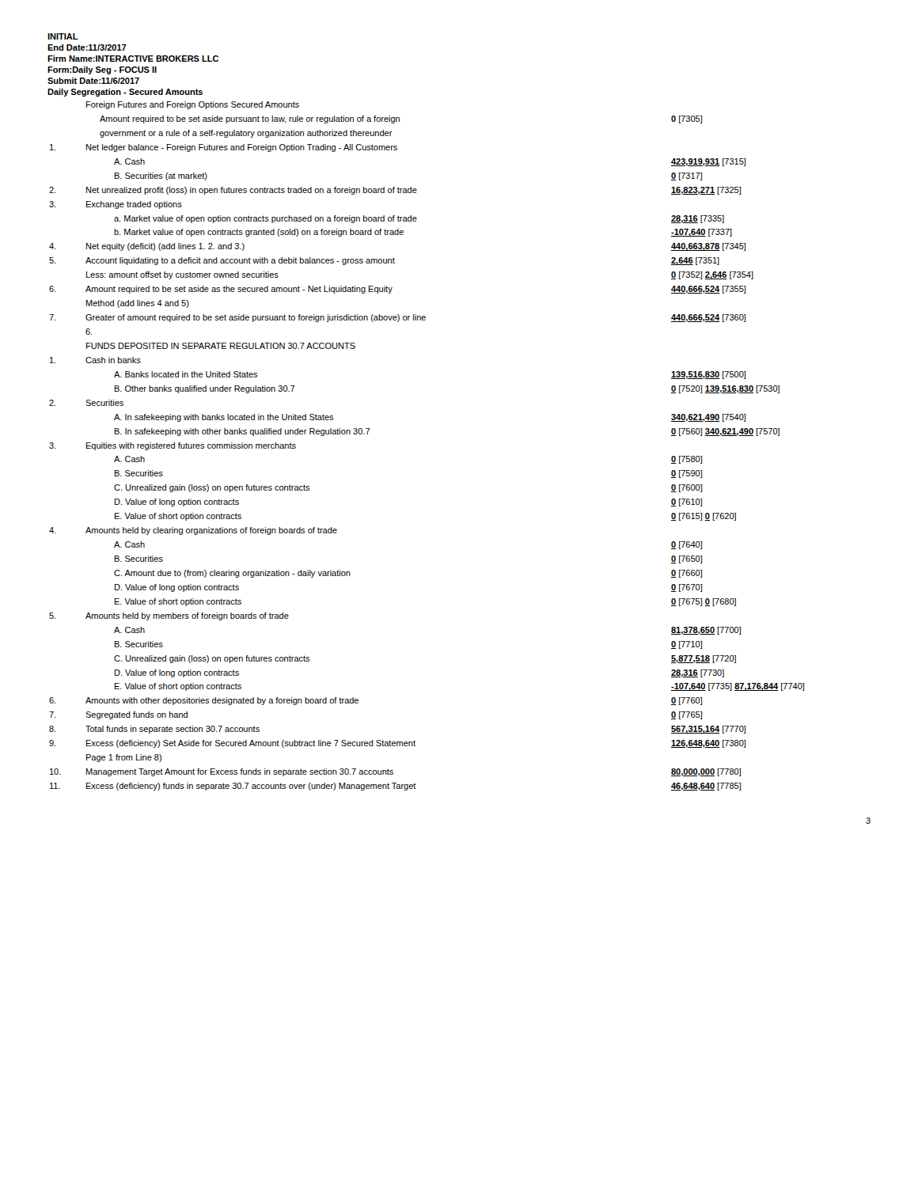INITIAL
End Date:11/3/2017
Firm Name:INTERACTIVE BROKERS LLC
Form:Daily Seg - FOCUS II
Submit Date:11/6/2017
Daily Segregation - Secured Amounts
| | Foreign Futures and Foreign Options Secured Amounts | |
| | Amount required to be set aside pursuant to law, rule or regulation of a foreign | 0 [7305] |
| | government or a rule of a self-regulatory organization authorized thereunder | |
| 1. | Net ledger balance - Foreign Futures and Foreign Option Trading - All Customers | |
| | A. Cash | 423,919,931 [7315] |
| | B. Securities (at market) | 0 [7317] |
| 2. | Net unrealized profit (loss) in open futures contracts traded on a foreign board of trade | 16,823,271 [7325] |
| 3. | Exchange traded options | |
| | a. Market value of open option contracts purchased on a foreign board of trade | 28,316 [7335] |
| | b. Market value of open contracts granted (sold) on a foreign board of trade | -107,640 [7337] |
| 4. | Net equity (deficit) (add lines 1. 2. and 3.) | 440,663,878 [7345] |
| 5. | Account liquidating to a deficit and account with a debit balances - gross amount | 2,646 [7351] |
| | Less: amount offset by customer owned securities | 0 [7352] 2,646 [7354] |
| 6. | Amount required to be set aside as the secured amount - Net Liquidating Equity | 440,666,524 [7355] |
| | Method (add lines 4 and 5) | |
| 7. | Greater of amount required to be set aside pursuant to foreign jurisdiction (above) or line | 440,666,524 [7360] |
| | 6. | |
| | FUNDS DEPOSITED IN SEPARATE REGULATION 30.7 ACCOUNTS | |
| 1. | Cash in banks | |
| | A. Banks located in the United States | 139,516,830 [7500] |
| | B. Other banks qualified under Regulation 30.7 | 0 [7520] 139,516,830 [7530] |
| 2. | Securities | |
| | A. In safekeeping with banks located in the United States | 340,621,490 [7540] |
| | B. In safekeeping with other banks qualified under Regulation 30.7 | 0 [7560] 340,621,490 [7570] |
| 3. | Equities with registered futures commission merchants | |
| | A. Cash | 0 [7580] |
| | B. Securities | 0 [7590] |
| | C. Unrealized gain (loss) on open futures contracts | 0 [7600] |
| | D. Value of long option contracts | 0 [7610] |
| | E. Value of short option contracts | 0 [7615] 0 [7620] |
| 4. | Amounts held by clearing organizations of foreign boards of trade | |
| | A. Cash | 0 [7640] |
| | B. Securities | 0 [7650] |
| | C. Amount due to (from) clearing organization - daily variation | 0 [7660] |
| | D. Value of long option contracts | 0 [7670] |
| | E. Value of short option contracts | 0 [7675] 0 [7680] |
| 5. | Amounts held by members of foreign boards of trade | |
| | A. Cash | 81,378,650 [7700] |
| | B. Securities | 0 [7710] |
| | C. Unrealized gain (loss) on open futures contracts | 5,877,518 [7720] |
| | D. Value of long option contracts | 28,316 [7730] |
| | E. Value of short option contracts | -107,640 [7735] 87,176,844 [7740] |
| 6. | Amounts with other depositories designated by a foreign board of trade | 0 [7760] |
| 7. | Segregated funds on hand | 0 [7765] |
| 8. | Total funds in separate section 30.7 accounts | 567,315,164 [7770] |
| 9. | Excess (deficiency) Set Aside for Secured Amount (subtract line 7 Secured Statement | 126,648,640 [7380] |
| | Page 1 from Line 8) | |
| 10. | Management Target Amount for Excess funds in separate section 30.7 accounts | 80,000,000 [7780] |
| 11. | Excess (deficiency) funds in separate 30.7 accounts over (under) Management Target | 46,648,640 [7785] |
3